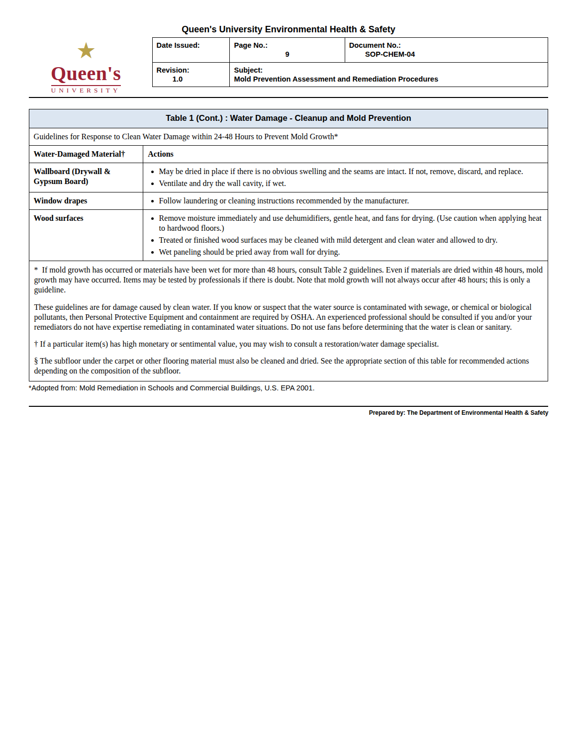Queen's University Environmental Health & Safety
★
Queen's
UNIVERSITY
| Date Issued: | Page No.: 9 | Document No.: SOP-CHEM-04 |
| Revision: 1.0 | Subject: Mold Prevention Assessment and Remediation Procedures |
Table 1 (Cont.) : Water Damage - Cleanup and Mold Prevention
| Guidelines for Response to Clean Water Damage within 24-48 Hours to Prevent Mold Growth* |
| Water-Damaged Material† | Actions |
| Wallboard (Drywall & Gypsum Board) | May be dried in place if there is no obvious swelling and the seams are intact. If not, remove, discard, and replace. Ventilate and dry the wall cavity, if wet. |
| Window drapes | Follow laundering or cleaning instructions recommended by the manufacturer. |
| Wood surfaces | Remove moisture immediately and use dehumidifiers, gentle heat, and fans for drying. (Use caution when applying heat to hardwood floors.) Treated or finished wood surfaces may be cleaned with mild detergent and clean water and allowed to dry. Wet paneling should be pried away from wall for drying. |
* If mold growth has occurred or materials have been wet for more than 48 hours, consult Table 2 guidelines. Even if materials are dried within 48 hours, mold growth may have occurred. Items may be tested by professionals if there is doubt. Note that mold growth will not always occur after 48 hours; this is only a guideline.
These guidelines are for damage caused by clean water. If you know or suspect that the water source is contaminated with sewage, or chemical or biological pollutants, then Personal Protective Equipment and containment are required by OSHA. An experienced professional should be consulted if you and/or your remediators do not have expertise remediating in contaminated water situations. Do not use fans before determining that the water is clean or sanitary.
† If a particular item(s) has high monetary or sentimental value, you may wish to consult a restoration/water damage specialist.
§ The subfloor under the carpet or other flooring material must also be cleaned and dried. See the appropriate section of this table for recommended actions depending on the composition of the subfloor.
*Adopted from: Mold Remediation in Schools and Commercial Buildings, U.S. EPA 2001.
Prepared by: The Department of Environmental Health & Safety